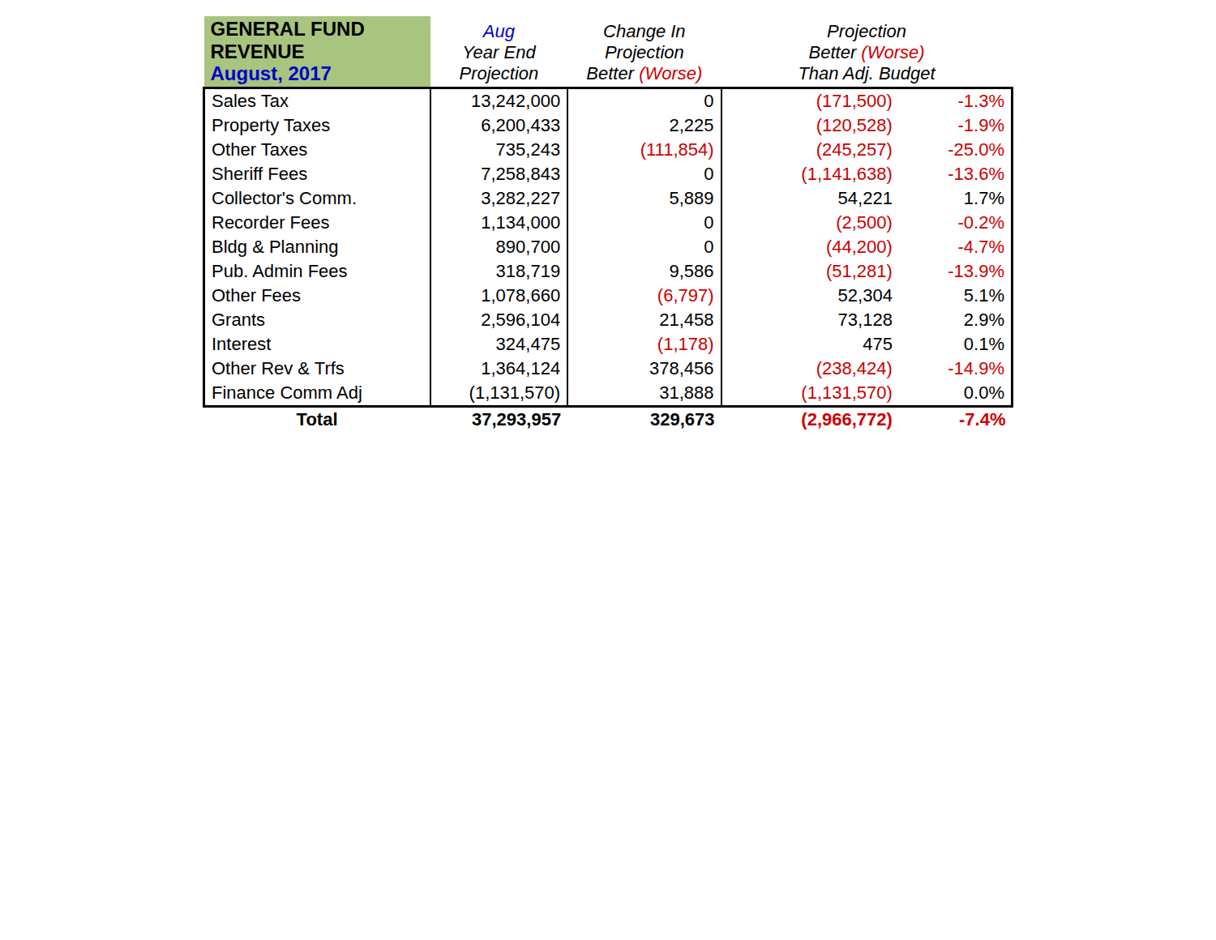| GENERAL FUND REVENUE August, 2017 | Aug Year End Projection | Change In Projection Better (Worse) | Projection Better (Worse) Than Adj. Budget |
| --- | --- | --- | --- |
| Sales Tax | 13,242,000 | 0 | (171,500) | -1.3% |
| Property Taxes | 6,200,433 | 2,225 | (120,528) | -1.9% |
| Other Taxes | 735,243 | (111,854) | (245,257) | -25.0% |
| Sheriff Fees | 7,258,843 | 0 | (1,141,638) | -13.6% |
| Collector's Comm. | 3,282,227 | 5,889 | 54,221 | 1.7% |
| Recorder Fees | 1,134,000 | 0 | (2,500) | -0.2% |
| Bldg & Planning | 890,700 | 0 | (44,200) | -4.7% |
| Pub. Admin Fees | 318,719 | 9,586 | (51,281) | -13.9% |
| Other Fees | 1,078,660 | (6,797) | 52,304 | 5.1% |
| Grants | 2,596,104 | 21,458 | 73,128 | 2.9% |
| Interest | 324,475 | (1,178) | 475 | 0.1% |
| Other Rev & Trfs | 1,364,124 | 378,456 | (238,424) | -14.9% |
| Finance Comm Adj | (1,131,570) | 31,888 | (1,131,570) | 0.0% |
| Total | 37,293,957 | 329,673 | (2,966,772) | -7.4% |